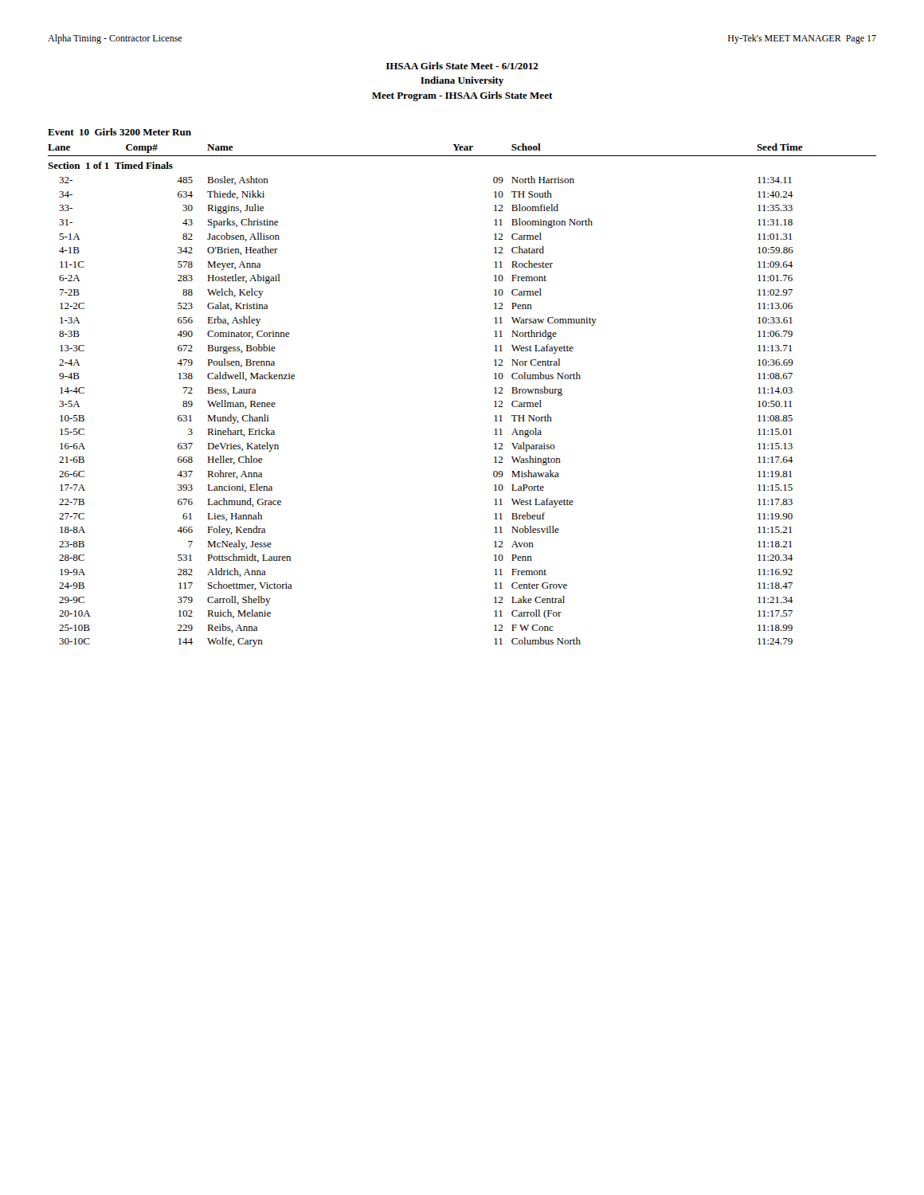Alpha Timing - Contractor License Hy-Tek's MEET MANAGER Page 17
IHSAA Girls State Meet - 6/1/2012
Indiana University
Meet Program - IHSAA Girls State Meet
Event 10 Girls 3200 Meter Run
| Lane | Comp# | Name | Year | School | Seed Time |
| --- | --- | --- | --- | --- | --- |
| Section 1 of 1 Timed Finals |
| 32- | 485 | Bosler, Ashton | 09 | North Harrison | 11:34.11 |
| 34- | 634 | Thiede, Nikki | 10 | TH South | 11:40.24 |
| 33- | 30 | Riggins, Julie | 12 | Bloomfield | 11:35.33 |
| 31- | 43 | Sparks, Christine | 11 | Bloomington North | 11:31.18 |
| 5-1A | 82 | Jacobsen, Allison | 12 | Carmel | 11:01.31 |
| 4-1B | 342 | O'Brien, Heather | 12 | Chatard | 10:59.86 |
| 11-1C | 578 | Meyer, Anna | 11 | Rochester | 11:09.64 |
| 6-2A | 283 | Hostetler, Abigail | 10 | Fremont | 11:01.76 |
| 7-2B | 88 | Welch, Kelcy | 10 | Carmel | 11:02.97 |
| 12-2C | 523 | Galat, Kristina | 12 | Penn | 11:13.06 |
| 1-3A | 656 | Erba, Ashley | 11 | Warsaw Community | 10:33.61 |
| 8-3B | 490 | Cominator, Corinne | 11 | Northridge | 11:06.79 |
| 13-3C | 672 | Burgess, Bobbie | 11 | West Lafayette | 11:13.71 |
| 2-4A | 479 | Poulsen, Brenna | 12 | Nor Central | 10:36.69 |
| 9-4B | 138 | Caldwell, Mackenzie | 10 | Columbus North | 11:08.67 |
| 14-4C | 72 | Bess, Laura | 12 | Brownsburg | 11:14.03 |
| 3-5A | 89 | Wellman, Renee | 12 | Carmel | 10:50.11 |
| 10-5B | 631 | Mundy, Chanli | 11 | TH North | 11:08.85 |
| 15-5C | 3 | Rinehart, Ericka | 11 | Angola | 11:15.01 |
| 16-6A | 637 | DeVries, Katelyn | 12 | Valparaiso | 11:15.13 |
| 21-6B | 668 | Heller, Chloe | 12 | Washington | 11:17.64 |
| 26-6C | 437 | Rohrer, Anna | 09 | Mishawaka | 11:19.81 |
| 17-7A | 393 | Lancioni, Elena | 10 | LaPorte | 11:15.15 |
| 22-7B | 676 | Lachmund, Grace | 11 | West Lafayette | 11:17.83 |
| 27-7C | 61 | Lies, Hannah | 11 | Brebeuf | 11:19.90 |
| 18-8A | 466 | Foley, Kendra | 11 | Noblesville | 11:15.21 |
| 23-8B | 7 | McNealy, Jesse | 12 | Avon | 11:18.21 |
| 28-8C | 531 | Pottschmidt, Lauren | 10 | Penn | 11:20.34 |
| 19-9A | 282 | Aldrich, Anna | 11 | Fremont | 11:16.92 |
| 24-9B | 117 | Schoettmer, Victoria | 11 | Center Grove | 11:18.47 |
| 29-9C | 379 | Carroll, Shelby | 12 | Lake Central | 11:21.34 |
| 20-10A | 102 | Ruich, Melanie | 11 | Carroll (For | 11:17.57 |
| 25-10B | 229 | Reibs, Anna | 12 | F W Conc | 11:18.99 |
| 30-10C | 144 | Wolfe, Caryn | 11 | Columbus North | 11:24.79 |